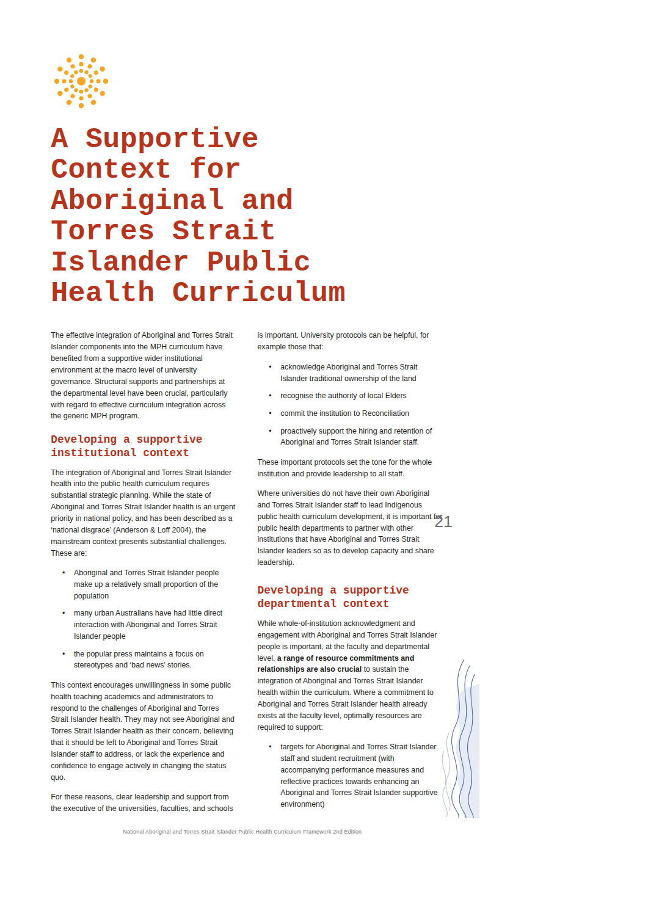A Supportive Context for Aboriginal and Torres Strait Islander Public Health Curriculum
The effective integration of Aboriginal and Torres Strait Islander components into the MPH curriculum have benefited from a supportive wider institutional environment at the macro level of university governance. Structural supports and partnerships at the departmental level have been crucial, particularly with regard to effective curriculum integration across the generic MPH program.
Developing a supportive institutional context
The integration of Aboriginal and Torres Strait Islander health into the public health curriculum requires substantial strategic planning. While the state of Aboriginal and Torres Strait Islander health is an urgent priority in national policy, and has been described as a ‘national disgrace’ (Anderson & Loff 2004), the mainstream context presents substantial challenges. These are:
Aboriginal and Torres Strait Islander people make up a relatively small proportion of the population
many urban Australians have had little direct interaction with Aboriginal and Torres Strait Islander people
the popular press maintains a focus on stereotypes and ‘bad news’ stories.
This context encourages unwillingness in some public health teaching academics and administrators to respond to the challenges of Aboriginal and Torres Strait Islander health. They may not see Aboriginal and Torres Strait Islander health as their concern, believing that it should be left to Aboriginal and Torres Strait Islander staff to address, or lack the experience and confidence to engage actively in changing the status quo.
For these reasons, clear leadership and support from the executive of the universities, faculties, and schools is important. University protocols can be helpful, for example those that:
acknowledge Aboriginal and Torres Strait Islander traditional ownership of the land
recognise the authority of local Elders
commit the institution to Reconciliation
proactively support the hiring and retention of Aboriginal and Torres Strait Islander staff.
These important protocols set the tone for the whole institution and provide leadership to all staff.
Where universities do not have their own Aboriginal and Torres Strait Islander staff to lead Indigenous public health curriculum development, it is important for public health departments to partner with other institutions that have Aboriginal and Torres Strait Islander leaders so as to develop capacity and share leadership.
Developing a supportive departmental context
While whole-of-institution acknowledgment and engagement with Aboriginal and Torres Strait Islander people is important, at the faculty and departmental level, a range of resource commitments and relationships are also crucial to sustain the integration of Aboriginal and Torres Strait Islander health within the curriculum. Where a commitment to Aboriginal and Torres Strait Islander health already exists at the faculty level, optimally resources are required to support:
targets for Aboriginal and Torres Strait Islander staff and student recruitment (with accompanying performance measures and reflective practices towards enhancing an Aboriginal and Torres Strait Islander supportive environment)
21
National Aboriginal and Torres Strait Islander Public Health Curriculum Framework 2nd Edition